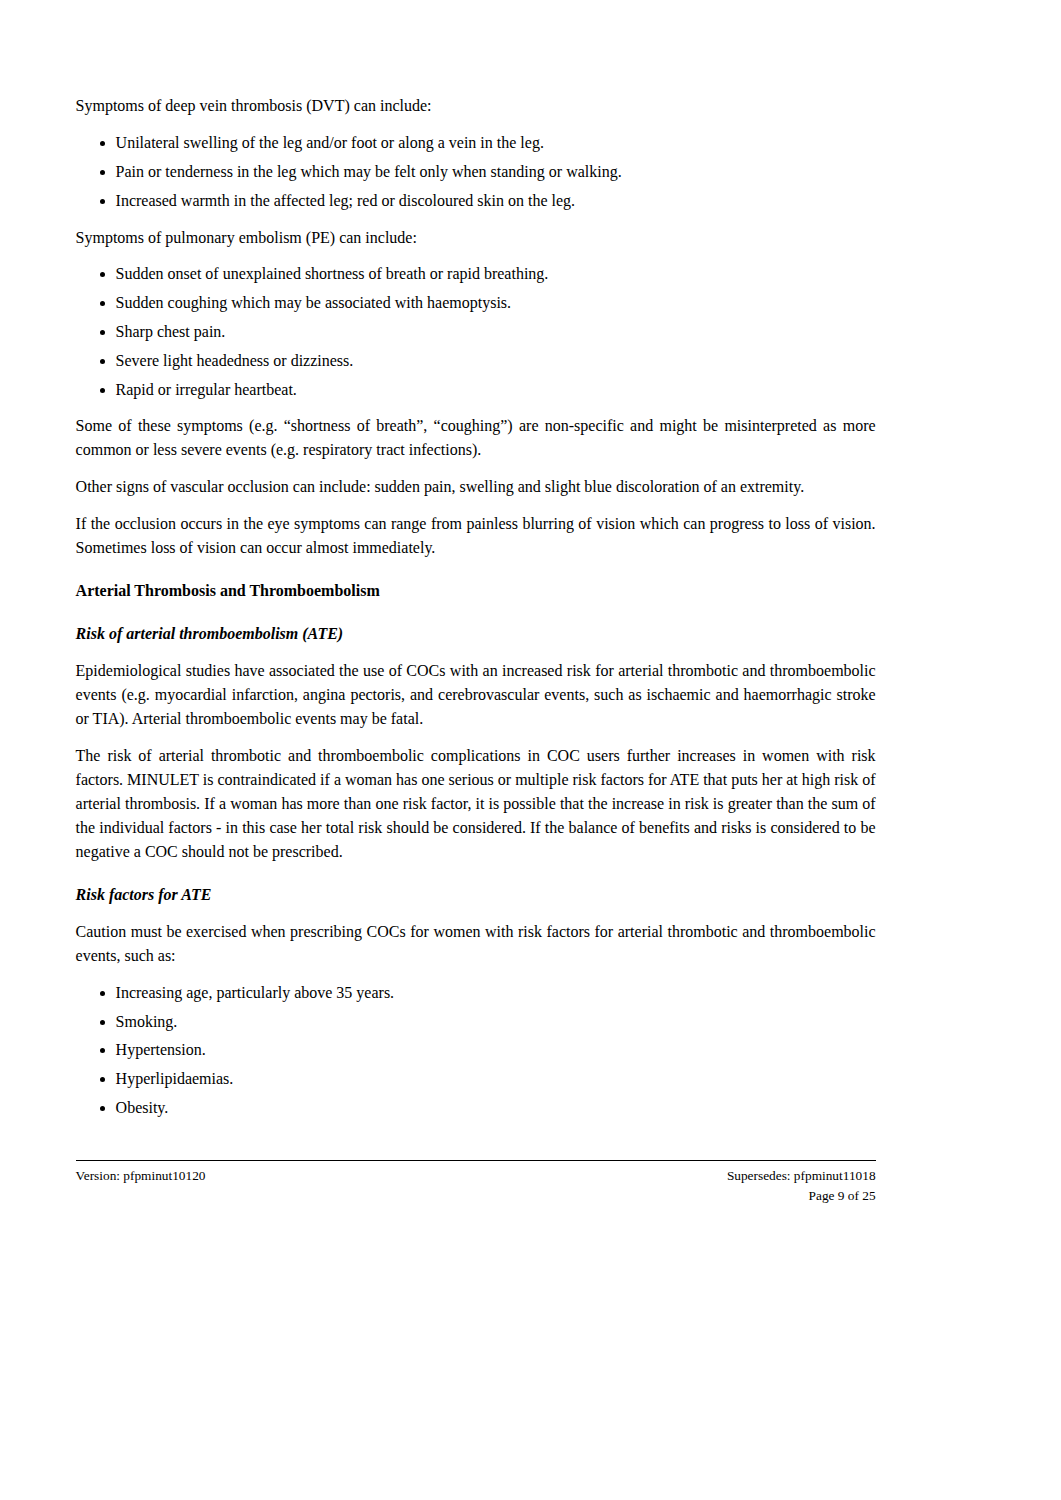Symptoms of deep vein thrombosis (DVT) can include:
Unilateral swelling of the leg and/or foot or along a vein in the leg.
Pain or tenderness in the leg which may be felt only when standing or walking.
Increased warmth in the affected leg; red or discoloured skin on the leg.
Symptoms of pulmonary embolism (PE) can include:
Sudden onset of unexplained shortness of breath or rapid breathing.
Sudden coughing which may be associated with haemoptysis.
Sharp chest pain.
Severe light headedness or dizziness.
Rapid or irregular heartbeat.
Some of these symptoms (e.g. “shortness of breath”, “coughing”) are non-specific and might be misinterpreted as more common or less severe events (e.g. respiratory tract infections).
Other signs of vascular occlusion can include: sudden pain, swelling and slight blue discoloration of an extremity.
If the occlusion occurs in the eye symptoms can range from painless blurring of vision which can progress to loss of vision. Sometimes loss of vision can occur almost immediately.
Arterial Thrombosis and Thromboembolism
Risk of arterial thromboembolism (ATE)
Epidemiological studies have associated the use of COCs with an increased risk for arterial thrombotic and thromboembolic events (e.g. myocardial infarction, angina pectoris, and cerebrovascular events, such as ischaemic and haemorrhagic stroke or TIA). Arterial thromboembolic events may be fatal.
The risk of arterial thrombotic and thromboembolic complications in COC users further increases in women with risk factors. MINULET is contraindicated if a woman has one serious or multiple risk factors for ATE that puts her at high risk of arterial thrombosis. If a woman has more than one risk factor, it is possible that the increase in risk is greater than the sum of the individual factors - in this case her total risk should be considered. If the balance of benefits and risks is considered to be negative a COC should not be prescribed.
Risk factors for ATE
Caution must be exercised when prescribing COCs for women with risk factors for arterial thrombotic and thromboembolic events, such as:
Increasing age, particularly above 35 years.
Smoking.
Hypertension.
Hyperlipidaemias.
Obesity.
Version: pfpminut10120
Supersedes: pfpminut11018
Page 9 of 25